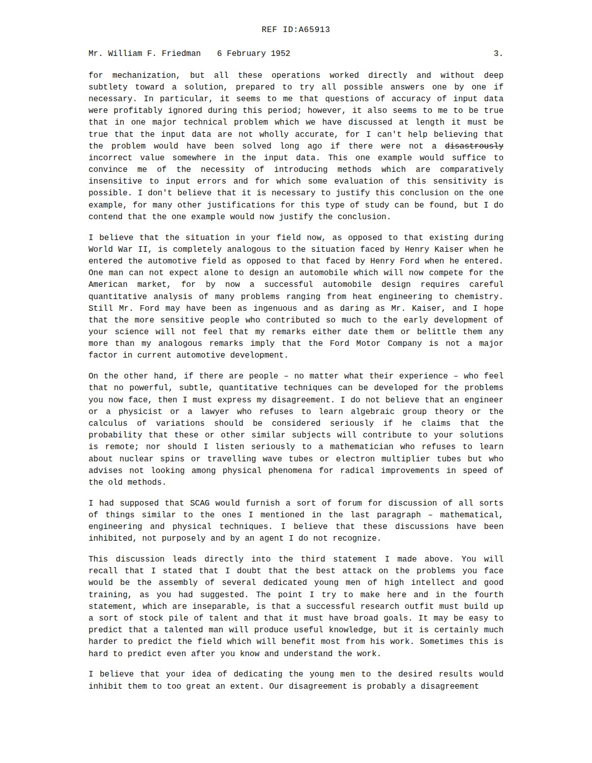REF ID:A65913
Mr. William F. Friedman 6 February 1952 3.
for mechanization, but all these operations worked directly and without deep subtlety toward a solution, prepared to try all possible answers one by one if necessary. In particular, it seems to me that questions of accuracy of input data were profitably ignored during this period; however, it also seems to me to be true that in one major technical problem which we have discussed at length it must be true that the input data are not wholly accurate, for I can't help believing that the problem would have been solved long ago if there were not a disastrously incorrect value somewhere in the input data. This one example would suffice to convince me of the necessity of introducing methods which are comparatively insensitive to input errors and for which some evaluation of this sensitivity is possible. I don't believe that it is necessary to justify this conclusion on the one example, for many other justifications for this type of study can be found, but I do contend that the one example would now justify the conclusion.
I believe that the situation in your field now, as opposed to that existing during World War II, is completely analogous to the situation faced by Henry Kaiser when he entered the automotive field as opposed to that faced by Henry Ford when he entered. One man can not expect alone to design an automobile which will now compete for the American market, for by now a successful automobile design requires careful quantitative analysis of many problems ranging from heat engineering to chemistry. Still Mr. Ford may have been as ingenuous and as daring as Mr. Kaiser, and I hope that the more sensitive people who contributed so much to the early development of your science will not feel that my remarks either date them or belittle them any more than my analogous remarks imply that the Ford Motor Company is not a major factor in current automotive development.
On the other hand, if there are people – no matter what their experience – who feel that no powerful, subtle, quantitative techniques can be developed for the problems you now face, then I must express my disagreement. I do not believe that an engineer or a physicist or a lawyer who refuses to learn algebraic group theory or the calculus of variations should be considered seriously if he claims that the probability that these or other similar subjects will contribute to your solutions is remote; nor should I listen seriously to a mathematician who refuses to learn about nuclear spins or travelling wave tubes or electron multiplier tubes but who advises not looking among physical phenomena for radical improvements in speed of the old methods.
I had supposed that SCAG would furnish a sort of forum for discussion of all sorts of things similar to the ones I mentioned in the last paragraph – mathematical, engineering and physical techniques. I believe that these discussions have been inhibited, not purposely and by an agent I do not recognize.
This discussion leads directly into the third statement I made above. You will recall that I stated that I doubt that the best attack on the problems you face would be the assembly of several dedicated young men of high intellect and good training, as you had suggested. The point I try to make here and in the fourth statement, which are inseparable, is that a successful research outfit must build up a sort of stock pile of talent and that it must have broad goals. It may be easy to predict that a talented man will produce useful knowledge, but it is certainly much harder to predict the field which will benefit most from his work. Sometimes this is hard to predict even after you know and understand the work.
I believe that your idea of dedicating the young men to the desired results would inhibit them to too great an extent. Our disagreement is probably a disagreement